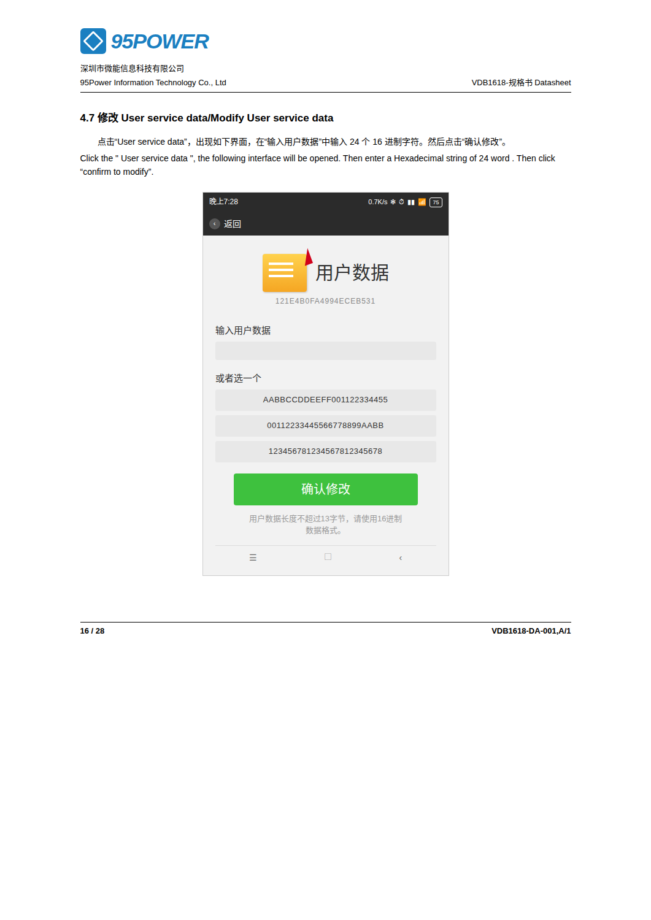95POWER
深圳市微能信息科技有限公司
95Power Information Technology Co., Ltd
VDB1618-规格书 Datasheet
4.7 修改 User service data/Modify User service data
点击“User service data”，出现如下界面，在“输入用户数据”中输入 24 个 16 进制字符。然后点击“确认修改”。
Click the " User service data ", the following interface will be opened. Then enter a Hexadecimal string of 24 word . Then click “confirm to modify”.
晚上7:28 0.7K/s ✻ ⏱ ▮▮ 📶 75
‹ 返回
用户数据
121E4B0FA4994ECEB531
输入用户数据
或者选一个
AABBCCDDEEFF001122334455
00112233445566778899AABB
123456781234567812345678
确认修改
用户数据长度不超过13字节，请使用16进制
数据格式。
☰ ▢ ‹
16 / 28
VDB1618-DA-001,A/1